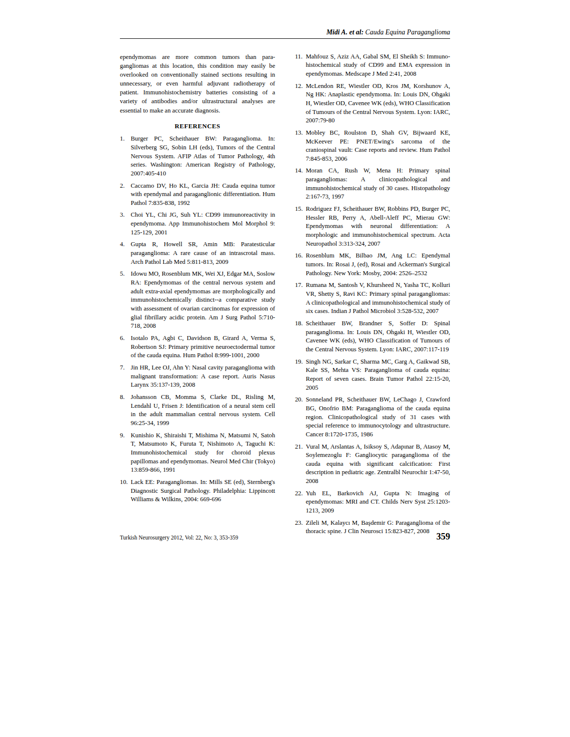Midi A. et al: Cauda Equina Paraganglioma
ependymomas are more common tumors than para­gangliomas at this location, this condition may easily be overlooked on conventionally stained sections resulting in unnecessary, or even harmful adjuvant radiotherapy of patient. Immunohistochemistry batteries consisting of a variety of antibodies and/or ultrastructural analyses are essential to make an accurate diagnosis.
REFERENCES
Burger PC, Scheithauer BW: Paraganglioma. In: Silverberg SG, Sobin LH (eds), Tumors of the Central Nervous System. AFIP Atlas of Tumor Pathology, 4th series. Washington: American Registry of Pathology, 2007:405-410
Caccamo DV, Ho KL, Garcia JH: Cauda equina tumor with ependymal and paraganglionic differentiation. Hum Pathol 7:835-838, 1992
Choi YL, Chi JG, Suh YL: CD99 immunoreactivity in ependymoma. App Immunohistochem Mol Morphol 9: 125-129, 2001
Gupta R, Howell SR, Amin MB: Paratesticular paraganglioma: A rare cause of an intrascrotal mass. Arch Pathol Lab Med 5:811-813, 2009
Idowu MO, Rosenblum MK, Wei XJ, Edgar MA, Soslow RA: Ependymomas of the central nervous system and adult extra-axial ependymomas are morphologically and immunohistochemically distinct--a comparative study with assessment of ovarian carcinomas for expression of glial fibrillary acidic protein. Am J Surg Pathol 5:710-718, 2008
Isotalo PA, Agbi C, Davidson B, Girard A, Verma S, Robertson SJ: Primary primitive neuroectodermal tumor of the cauda equina. Hum Pathol 8:999-1001, 2000
Jin HR, Lee OJ, Ahn Y: Nasal cavity paraganglioma with malignant transformation: A case report. Auris Nasus Larynx 35:137-139, 2008
Johansson CB, Momma S, Clarke DL, Risling M, Lendahl U, Frisen J: Identification of a neural stem cell in the adult mammalian central nervous system. Cell 96:25-34, 1999
Kunishio K, Shiraishi T, Mishima N, Matsumi N, Satoh T, Matsumoto K, Furuta T, Nishimoto A, Taguchi K: Immuno­histochemical study for choroid plexus papillomas and ependymomas. Neurol Med Chir (Tokyo) 13:859-866, 1991
Lack EE: Paragangliomas. In: Mills SE (ed), Sternberg's Diagnostic Surgical Pathology. Philadelphia: Lippincott Williams & Wilkins, 2004: 669-696
Mahfouz S, Aziz AA, Gabal SM, El Sheikh S: Immuno­histochemical study of CD99 and EMA expression in ependymomas. Medscape J Med 2:41, 2008
McLendon RE, Wiestler OD, Kros JM, Korshunov A, Ng HK: Anaplastic ependymoma. In: Louis DN, Ohgaki H, Wiestler OD, Cavenee WK (eds), WHO Classification of Tumours of the Central Nervous System. Lyon: IARC, 2007:79-80
Mobley BC, Roulston D, Shah GV, Bijwaard KE, McKeever PE: PNET/Ewing's sarcoma of the craniospinal vault: Case reports and review. Hum Pathol 7:845-853, 2006
Moran CA, Rush W, Mena H: Primary spinal paragangliomas: A clinicopathological and immunohistochemical study of 30 cases. Histopathology 2:167-73, 1997
Rodriguez FJ, Scheithauer BW, Robbins PD, Burger PC, Hessler RB, Perry A, Abell-Aleff PC, Mierau GW: Ependymomas with neuronal differentiation: A morphologic and immunohis­tochemical spectrum. Acta Neuropathol 3:313-324, 2007
Rosenblum MK, Bilbao JM, Ang LC: Ependymal tumors. In: Rosai J, (ed), Rosai and Ackerman's Surgical Pathology. New York: Mosby, 2004: 2526–2532
Rumana M, Santosh V, Khursheed N, Yasha TC, Kolluri VR, Shetty S, Ravi KC: Primary spinal paragangliomas: A clinicopathological and immunohistochemical study of six cases. Indian J Pathol Microbiol 3:528-532, 2007
Scheithauer BW, Brandner S, Soffer D: Spinal paraganglioma. In: Louis DN, Ohgaki H, Wiestler OD, Cavenee WK (eds), WHO Classification of Tumours of the Central Nervous System. Lyon: IARC, 2007:117-119
Singh NG, Sarkar C, Sharma MC, Garg A, Gaikwad SB, Kale SS, Mehta VS: Paraganglioma of cauda equina: Report of seven cases. Brain Tumor Pathol 22:15-20, 2005
Sonneland PR, Scheithauer BW, LeChago J, Crawford BG, Onofrio BM: Paraganglioma of the cauda equina region. Clinicopathological study of 31 cases with special reference to immunocytology and ultrastructure. Cancer 8:1720-1735, 1986
Vural M, Arslantas A, Isiksoy S, Adapınar B, Atasoy M, Soylemezoglu F: Gangliocytic paraganglioma of the cauda equina with significant calcification: First description in pediatric age. Zentralbl Neurochir 1:47-50, 2008
Yuh EL, Barkovich AJ, Gupta N: Imaging of ependymomas: MRI and CT. Childs Nerv Syst 25:1203-1213, 2009
Zileli M, Kalaycı M, Başdemir G: Paraganglioma of the thoracic spine. J Clin Neurosci 15:823-827, 2008
Turkish Neurosurgery 2012, Vol: 22, No: 3, 353-359
359